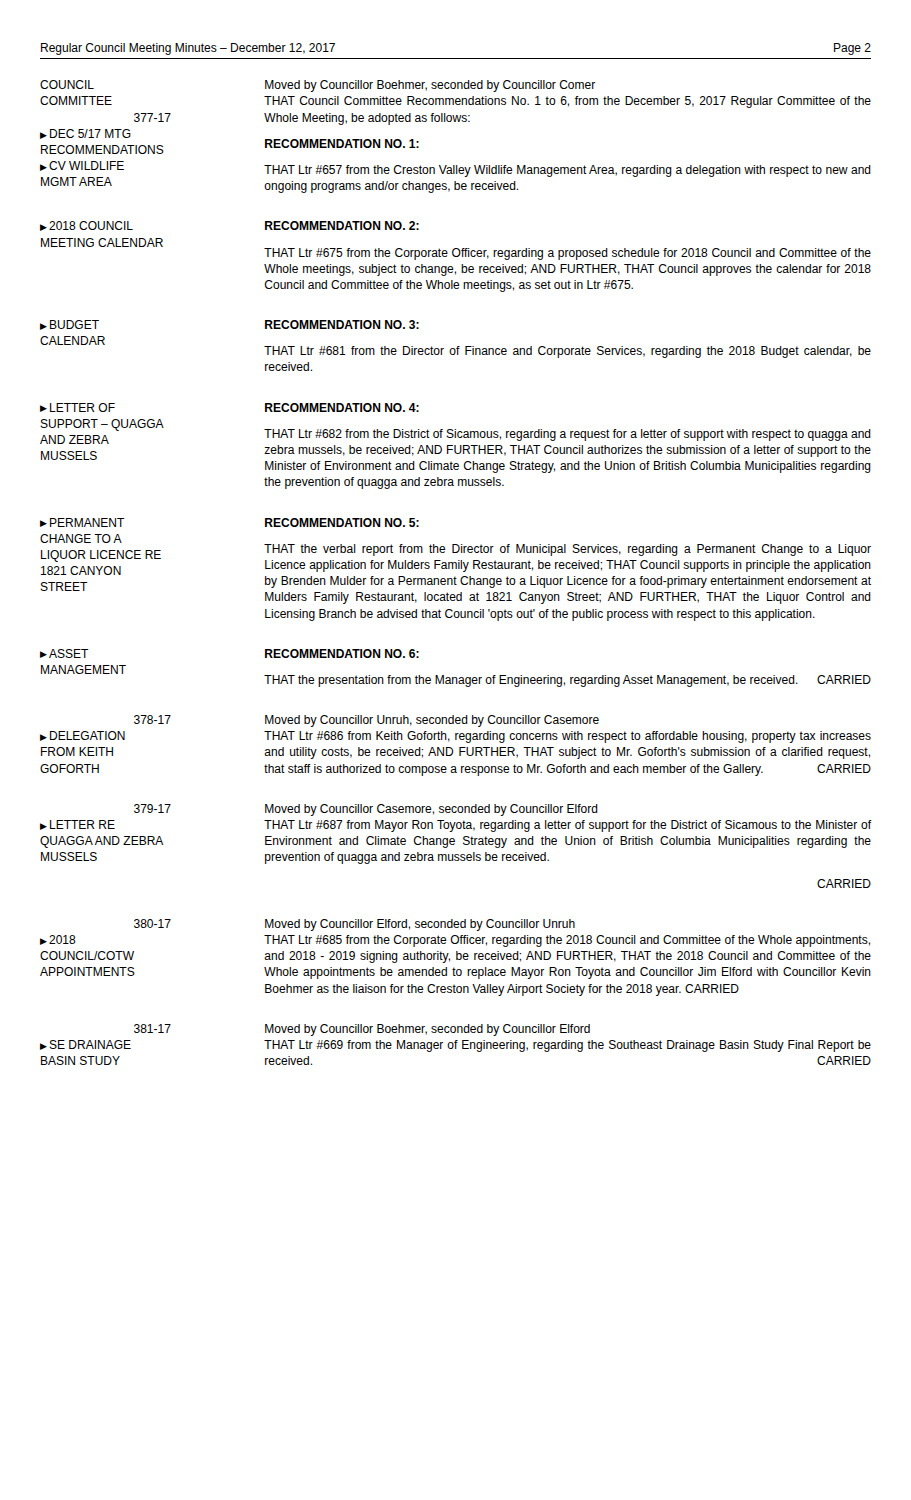Regular Council Meeting Minutes – December 12, 2017 Page 2
| COUNCIL COMMITTEE 377-17 DEC 5/17 MTG RECOMMENDATIONS CV WILDLIFE MGMT AREA | Moved by Councillor Boehmer, seconded by Councillor Comer THAT Council Committee Recommendations No. 1 to 6, from the December 5, 2017 Regular Committee of the Whole Meeting, be adopted as follows: RECOMMENDATION NO. 1: THAT Ltr #657 from the Creston Valley Wildlife Management Area, regarding a delegation with respect to new and ongoing programs and/or changes, be received. |
| 2018 COUNCIL MEETING CALENDAR | RECOMMENDATION NO. 2: THAT Ltr #675 from the Corporate Officer, regarding a proposed schedule for 2018 Council and Committee of the Whole meetings, subject to change, be received; AND FURTHER, THAT Council approves the calendar for 2018 Council and Committee of the Whole meetings, as set out in Ltr #675. |
| BUDGET CALENDAR | RECOMMENDATION NO. 3: THAT Ltr #681 from the Director of Finance and Corporate Services, regarding the 2018 Budget calendar, be received. |
| LETTER OF SUPPORT – QUAGGA AND ZEBRA MUSSELS | RECOMMENDATION NO. 4: THAT Ltr #682 from the District of Sicamous, regarding a request for a letter of support with respect to quagga and zebra mussels, be received; AND FURTHER, THAT Council authorizes the submission of a letter of support to the Minister of Environment and Climate Change Strategy, and the Union of British Columbia Municipalities regarding the prevention of quagga and zebra mussels. |
| PERMANENT CHANGE TO A LIQUOR LICENCE RE 1821 CANYON STREET | RECOMMENDATION NO. 5: THAT the verbal report from the Director of Municipal Services, regarding a Permanent Change to a Liquor Licence application for Mulders Family Restaurant, be received; THAT Council supports in principle the application by Brenden Mulder for a Permanent Change to a Liquor Licence for a food-primary entertainment endorsement at Mulders Family Restaurant, located at 1821 Canyon Street; AND FURTHER, THAT the Liquor Control and Licensing Branch be advised that Council 'opts out' of the public process with respect to this application. |
| ASSET MANAGEMENT | RECOMMENDATION NO. 6: THAT the presentation from the Manager of Engineering, regarding Asset Management, be received. CARRIED |
| 378-17 DELEGATION FROM KEITH GOFORTH | Moved by Councillor Unruh, seconded by Councillor Casemore THAT Ltr #686 from Keith Goforth, regarding concerns with respect to affordable housing, property tax increases and utility costs, be received; AND FURTHER, THAT subject to Mr. Goforth's submission of a clarified request, that staff is authorized to compose a response to Mr. Goforth and each member of the Gallery. CARRIED |
| 379-17 LETTER RE QUAGGA AND ZEBRA MUSSELS | Moved by Councillor Casemore, seconded by Councillor Elford THAT Ltr #687 from Mayor Ron Toyota, regarding a letter of support for the District of Sicamous to the Minister of Environment and Climate Change Strategy and the Union of British Columbia Municipalities regarding the prevention of quagga and zebra mussels be received. CARRIED |
| 380-17 2018 COUNCIL/COTW APPOINTMENTS | Moved by Councillor Elford, seconded by Councillor Unruh THAT Ltr #685 from the Corporate Officer, regarding the 2018 Council and Committee of the Whole appointments, and 2018 - 2019 signing authority, be received; AND FURTHER, THAT the 2018 Council and Committee of the Whole appointments be amended to replace Mayor Ron Toyota and Councillor Jim Elford with Councillor Kevin Boehmer as the liaison for the Creston Valley Airport Society for the 2018 year. CARRIED |
| 381-17 SE DRAINAGE BASIN STUDY | Moved by Councillor Boehmer, seconded by Councillor Elford THAT Ltr #669 from the Manager of Engineering, regarding the Southeast Drainage Basin Study Final Report be received. CARRIED |